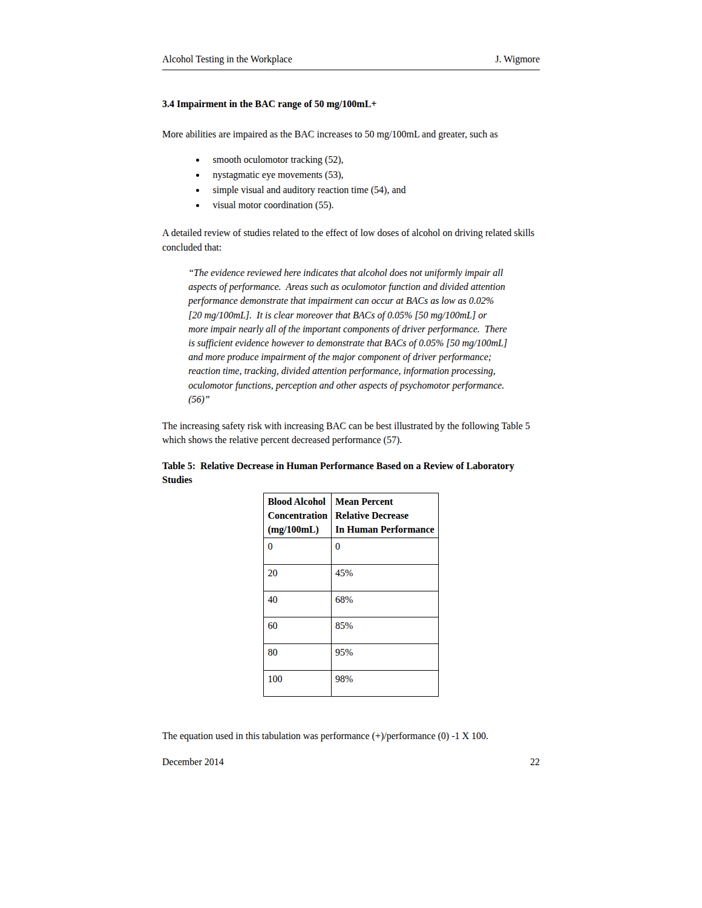Alcohol Testing in the Workplace
J. Wigmore
3.4 Impairment in the BAC range of 50 mg/100mL+
More abilities are impaired as the BAC increases to 50 mg/100mL and greater, such as
smooth oculomotor tracking (52),
nystagmatic eye movements (53),
simple visual and auditory reaction time (54), and
visual motor coordination (55).
A detailed review of studies related to the effect of low doses of alcohol on driving related skills concluded that:
“The evidence reviewed here indicates that alcohol does not uniformly impair all aspects of performance. Areas such as oculomotor function and divided attention performance demonstrate that impairment can occur at BACs as low as 0.02% [20 mg/100mL]. It is clear moreover that BACs of 0.05% [50 mg/100mL] or more impair nearly all of the important components of driver performance. There is sufficient evidence however to demonstrate that BACs of 0.05% [50 mg/100mL] and more produce impairment of the major component of driver performance; reaction time, tracking, divided attention performance, information processing, oculomotor functions, perception and other aspects of psychomotor performance.(56)”
The increasing safety risk with increasing BAC can be best illustrated by the following Table 5 which shows the relative percent decreased performance (57).
Table 5: Relative Decrease in Human Performance Based on a Review of Laboratory Studies
| Blood Alcohol Concentration (mg/100mL) | Mean Percent Relative Decrease In Human Performance |
| --- | --- |
| 0 | 0 |
| 20 | 45% |
| 40 | 68% |
| 60 | 85% |
| 80 | 95% |
| 100 | 98% |
The equation used in this tabulation was performance (+)/performance (0) -1 X 100.
December 2014
22